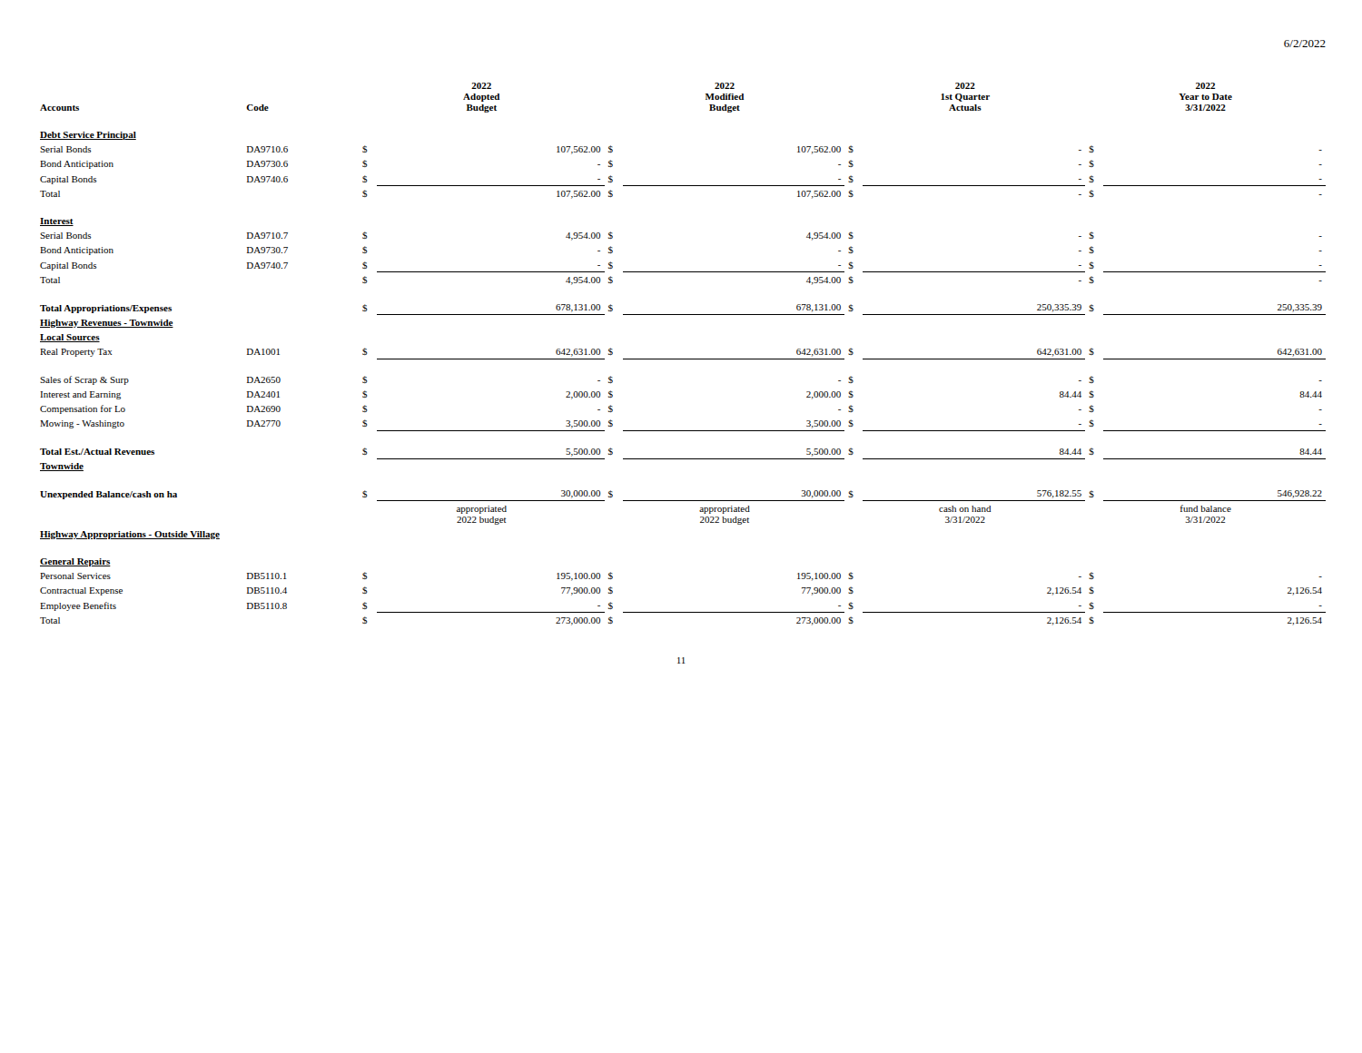6/2/2022
| Accounts | Code | 2022 Adopted Budget | 2022 Modified Budget | 2022 1st Quarter Actuals | 2022 Year to Date 3/31/2022 |
| --- | --- | --- | --- | --- | --- |
| Debt Service Principal | |
| Serial Bonds | DA9710.6 | $ | 107,562.00 | $ | 107,562.00 | $ | - | $ | - |
| Bond Anticipation | DA9730.6 | $ | - | $ | - | $ | - | $ | - |
| Capital Bonds | DA9740.6 | $ | - | $ | - | $ | - | $ | - |
| Total | | $ | 107,562.00 | $ | 107,562.00 | $ | - | $ | - |
| Interest | |
| Serial Bonds | DA9710.7 | $ | 4,954.00 | $ | 4,954.00 | $ | - | $ | - |
| Bond Anticipation | DA9730.7 | $ | - | $ | - | $ | - | $ | - |
| Capital Bonds | DA9740.7 | $ | - | $ | - | $ | - | $ | - |
| Total | | $ | 4,954.00 | $ | 4,954.00 | $ | - | $ | - |
| Total Appropriations/Expenses | $ | 678,131.00 | $ | 678,131.00 | $ | 250,335.39 | $ | 250,335.39 |
| Highway Revenues - Townwide | |
| Local Sources | |
| Real Property Tax | DA1001 | $ | 642,631.00 | $ | 642,631.00 | $ | 642,631.00 | $ | 642,631.00 |
| Sales of Scrap & Surp | DA2650 | $ | - | $ | - | $ | - | $ | - |
| Interest and Earning | DA2401 | $ | 2,000.00 | $ | 2,000.00 | $ | 84.44 | $ | 84.44 |
| Compensation for Lo | DA2690 | $ | - | $ | - | $ | - | $ | - |
| Mowing - Washingto | DA2770 | $ | 3,500.00 | $ | 3,500.00 | $ | - | $ | - |
| Total Est./Actual Revenues | $ | 5,500.00 | $ | 5,500.00 | $ | 84.44 | $ | 84.44 |
| Townwide | |
| Unexpended Balance/cash on ha | $ | 30,000.00 | $ | 30,000.00 | $ | 576,182.55 | $ | 546,928.22 |
| | appropriated 2022 budget | appropriated 2022 budget | cash on hand 3/31/2022 | fund balance 3/31/2022 |
| Highway Appropriations - Outside Village | |
| General Repairs | |
| Personal Services | DB5110.1 | $ | 195,100.00 | $ | 195,100.00 | $ | - | $ | - |
| Contractual Expense | DB5110.4 | $ | 77,900.00 | $ | 77,900.00 | $ | 2,126.54 | $ | 2,126.54 |
| Employee Benefits | DB5110.8 | $ | - | $ | - | $ | - | $ | - |
| Total | | $ | 273,000.00 | $ | 273,000.00 | $ | 2,126.54 | $ | 2,126.54 |
11